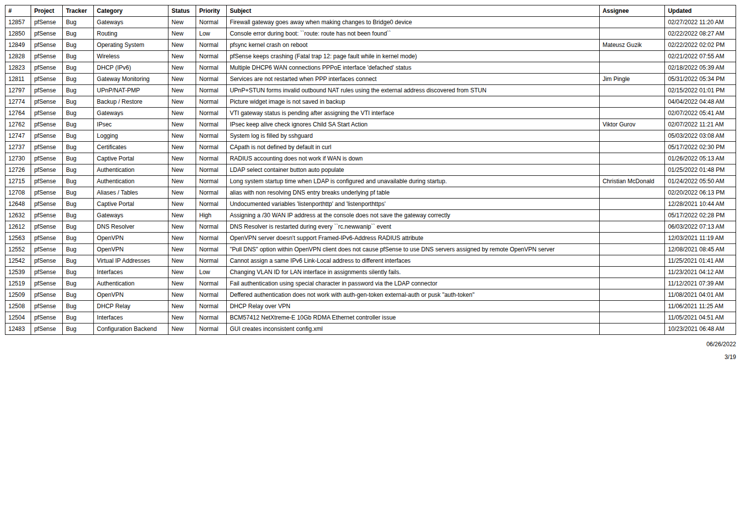| # | Project | Tracker | Category | Status | Priority | Subject | Assignee | Updated |
| --- | --- | --- | --- | --- | --- | --- | --- | --- |
| 12857 | pfSense | Bug | Gateways | New | Normal | Firewall gateway goes away when making changes to Bridge0 device | | 02/27/2022 11:20 AM |
| 12850 | pfSense | Bug | Routing | New | Low | Console error during boot: ``route: route has not been found`` | | 02/22/2022 08:27 AM |
| 12849 | pfSense | Bug | Operating System | New | Normal | pfsync kernel crash on reboot | Mateusz Guzik | 02/22/2022 02:02 PM |
| 12828 | pfSense | Bug | Wireless | New | Normal | pfSense keeps crashing (Fatal trap 12: page fault while in kernel mode) | | 02/21/2022 07:55 AM |
| 12823 | pfSense | Bug | DHCP (IPv6) | New | Normal | Multiple DHCP6 WAN connections PPPoE interface 'defached' status | | 02/18/2022 05:39 AM |
| 12811 | pfSense | Bug | Gateway Monitoring | New | Normal | Services are not restarted when PPP interfaces connect | Jim Pingle | 05/31/2022 05:34 PM |
| 12797 | pfSense | Bug | UPnP/NAT-PMP | New | Normal | UPnP+STUN forms invalid outbound NAT rules using the external address discovered from STUN | | 02/15/2022 01:01 PM |
| 12774 | pfSense | Bug | Backup / Restore | New | Normal | Picture widget image is not saved in backup | | 04/04/2022 04:48 AM |
| 12764 | pfSense | Bug | Gateways | New | Normal | VTI gateway status is pending after assigning the VTI interface | | 02/07/2022 05:41 AM |
| 12762 | pfSense | Bug | IPsec | New | Normal | IPsec keep alive check ignores Child SA Start Action | Viktor Gurov | 02/07/2022 11:21 AM |
| 12747 | pfSense | Bug | Logging | New | Normal | System log is filled by sshguard | | 05/03/2022 03:08 AM |
| 12737 | pfSense | Bug | Certificates | New | Normal | CApath is not defined by default in curl | | 05/17/2022 02:30 PM |
| 12730 | pfSense | Bug | Captive Portal | New | Normal | RADIUS accounting does not work if WAN is down | | 01/26/2022 05:13 AM |
| 12726 | pfSense | Bug | Authentication | New | Normal | LDAP select container button auto populate | | 01/25/2022 01:48 PM |
| 12715 | pfSense | Bug | Authentication | New | Normal | Long system startup time when LDAP is configured and unavailable during startup. | Christian McDonald | 01/24/2022 05:50 AM |
| 12708 | pfSense | Bug | Aliases / Tables | New | Normal | alias with non resolving DNS entry breaks underlying pf table | | 02/20/2022 06:13 PM |
| 12648 | pfSense | Bug | Captive Portal | New | Normal | Undocumented variables 'listenporthttp' and 'listenporthttps' | | 12/28/2021 10:44 AM |
| 12632 | pfSense | Bug | Gateways | New | High | Assigning a /30 WAN IP address at the console does not save the gateway correctly | | 05/17/2022 02:28 PM |
| 12612 | pfSense | Bug | DNS Resolver | New | Normal | DNS Resolver is restarted during every ``rc.newwanip`` event | | 06/03/2022 07:13 AM |
| 12563 | pfSense | Bug | OpenVPN | New | Normal | OpenVPN server doesn't support Framed-IPv6-Address RADIUS attribute | | 12/03/2021 11:19 AM |
| 12552 | pfSense | Bug | OpenVPN | New | Normal | "Pull DNS" option within OpenVPN client does not cause pfSense to use DNS servers assigned by remote OpenVPN server | | 12/08/2021 08:45 AM |
| 12542 | pfSense | Bug | Virtual IP Addresses | New | Normal | Cannot assign a same IPv6 Link-Local address to different interfaces | | 11/25/2021 01:41 AM |
| 12539 | pfSense | Bug | Interfaces | New | Low | Changing VLAN ID for LAN interface in assignments silently fails. | | 11/23/2021 04:12 AM |
| 12519 | pfSense | Bug | Authentication | New | Normal | Fail authentication using special character in password via the LDAP connector | | 11/12/2021 07:39 AM |
| 12509 | pfSense | Bug | OpenVPN | New | Normal | Deffered authentication does not work with auth-gen-token external-auth or pusk "auth-token" | | 11/08/2021 04:01 AM |
| 12508 | pfSense | Bug | DHCP Relay | New | Normal | DHCP Relay over VPN | | 11/06/2021 11:25 AM |
| 12504 | pfSense | Bug | Interfaces | New | Normal | BCM57412 NetXtreme-E 10Gb RDMA Ethernet controller issue | | 11/05/2021 04:51 AM |
| 12483 | pfSense | Bug | Configuration Backend | New | Normal | GUI creates inconsistent config.xml | | 10/23/2021 06:48 AM |
06/26/2022
3/19